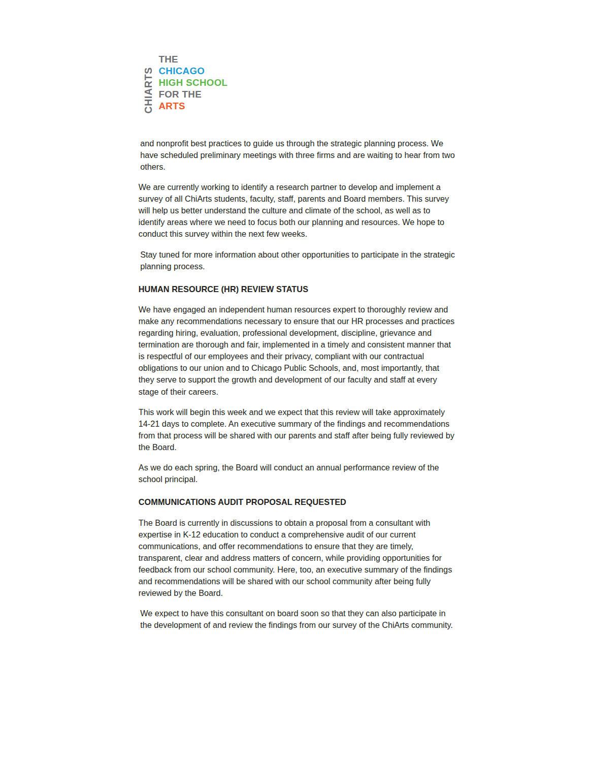THE CHICAGO HIGH SCHOOL FOR THE ARTS CHIARTS
and nonprofit best practices to guide us through the strategic planning process. We have scheduled preliminary meetings with three firms and are waiting to hear from two others.
We are currently working to identify a research partner to develop and implement a survey of all ChiArts students, faculty, staff, parents and Board members. This survey will help us better understand the culture and climate of the school, as well as to identify areas where we need to focus both our planning and resources. We hope to conduct this survey within the next few weeks.
Stay tuned for more information about other opportunities to participate in the strategic planning process.
HUMAN RESOURCE (HR) REVIEW STATUS
We have engaged an independent human resources expert to thoroughly review and make any recommendations necessary to ensure that our HR processes and practices regarding hiring, evaluation, professional development, discipline, grievance and termination are thorough and fair, implemented in a timely and consistent manner that is respectful of our employees and their privacy, compliant with our contractual obligations to our union and to Chicago Public Schools, and, most importantly, that they serve to support the growth and development of our faculty and staff at every stage of their careers.
This work will begin this week and we expect that this review will take approximately 14-21 days to complete. An executive summary of the findings and recommendations from that process will be shared with our parents and staff after being fully reviewed by the Board.
As we do each spring, the Board will conduct an annual performance review of the school principal.
COMMUNICATIONS AUDIT PROPOSAL REQUESTED
The Board is currently in discussions to obtain a proposal from a consultant with expertise in K-12 education to conduct a comprehensive audit of our current communications, and offer recommendations to ensure that they are timely, transparent, clear and address matters of concern, while providing opportunities for feedback from our school community. Here, too, an executive summary of the findings and recommendations will be shared with our school community after being fully reviewed by the Board.
We expect to have this consultant on board soon so that they can also participate in the development of and review the findings from our survey of the ChiArts community.